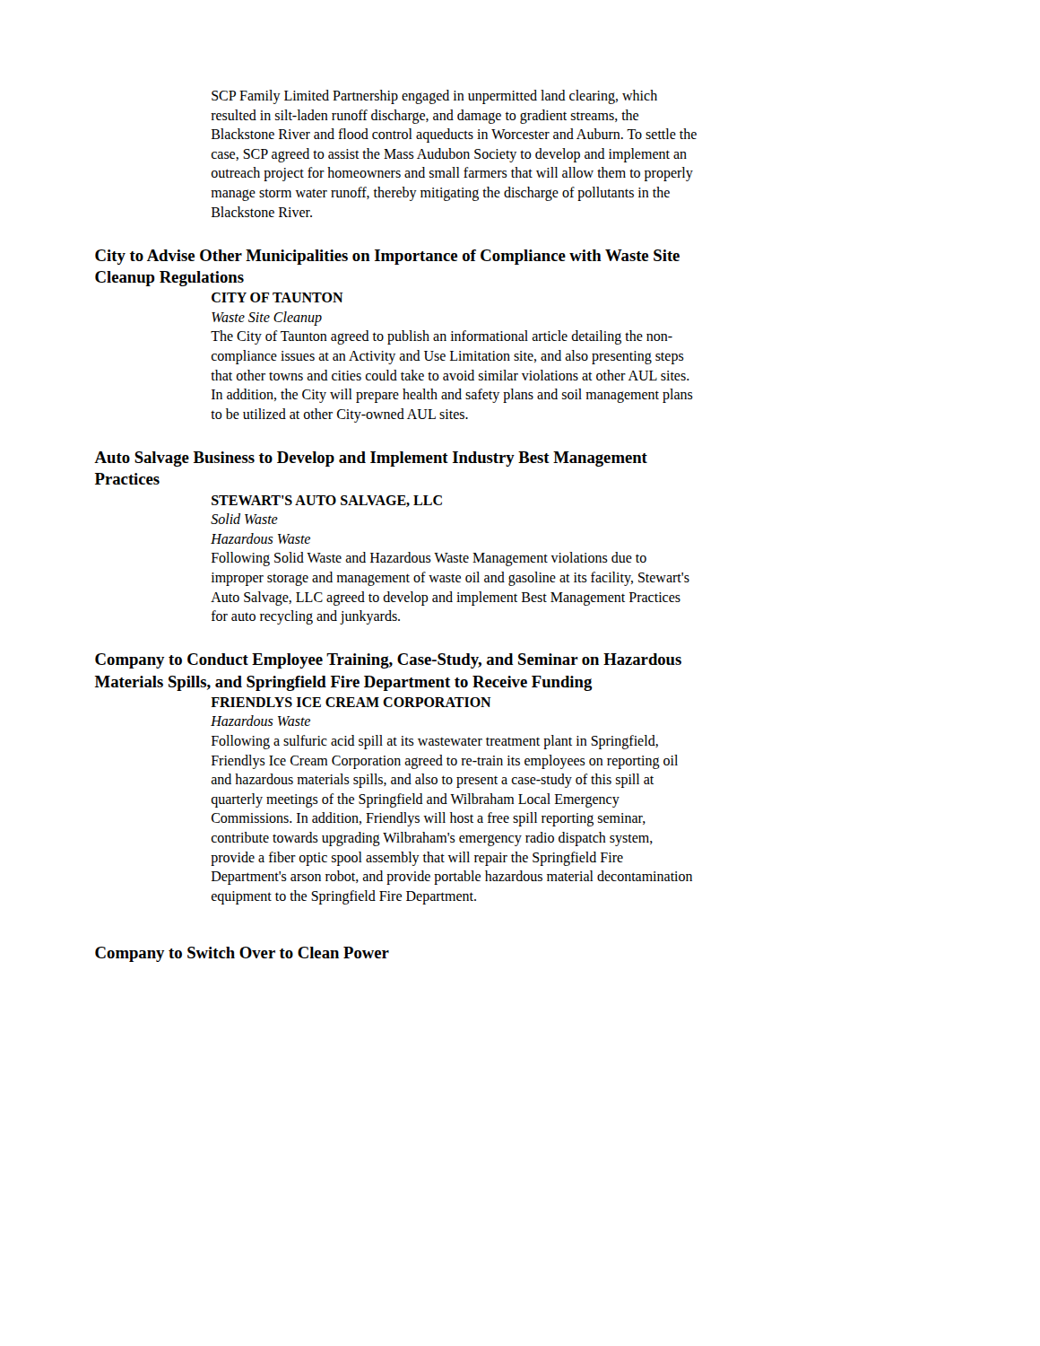SCP Family Limited Partnership engaged in unpermitted land clearing, which resulted in silt-laden runoff discharge, and damage to gradient streams, the Blackstone River and flood control aqueducts in Worcester and Auburn. To settle the case, SCP agreed to assist the Mass Audubon Society to develop and implement an outreach project for homeowners and small farmers that will allow them to properly manage storm water runoff, thereby mitigating the discharge of pollutants in the Blackstone River.
City to Advise Other Municipalities on Importance of Compliance with Waste Site Cleanup Regulations
City of Taunton
Waste Site Cleanup
The City of Taunton agreed to publish an informational article detailing the non-compliance issues at an Activity and Use Limitation site, and also presenting steps that other towns and cities could take to avoid similar violations at other AUL sites. In addition, the City will prepare health and safety plans and soil management plans to be utilized at other City-owned AUL sites.
Auto Salvage Business to Develop and Implement Industry Best Management Practices
Stewart's Auto Salvage, LLC
Solid Waste
Hazardous Waste
Following Solid Waste and Hazardous Waste Management violations due to improper storage and management of waste oil and gasoline at its facility, Stewart's Auto Salvage, LLC agreed to develop and implement Best Management Practices for auto recycling and junkyards.
Company to Conduct Employee Training, Case-Study, and Seminar on Hazardous Materials Spills, and Springfield Fire Department to Receive Funding
Friendlys Ice Cream Corporation
Hazardous Waste
Following a sulfuric acid spill at its wastewater treatment plant in Springfield, Friendlys Ice Cream Corporation agreed to re-train its employees on reporting oil and hazardous materials spills, and also to present a case-study of this spill at quarterly meetings of the Springfield and Wilbraham Local Emergency Commissions. In addition, Friendlys will host a free spill reporting seminar, contribute towards upgrading Wilbraham's emergency radio dispatch system, provide a fiber optic spool assembly that will repair the Springfield Fire Department's arson robot, and provide portable hazardous material decontamination equipment to the Springfield Fire Department.
Company to Switch Over to Clean Power